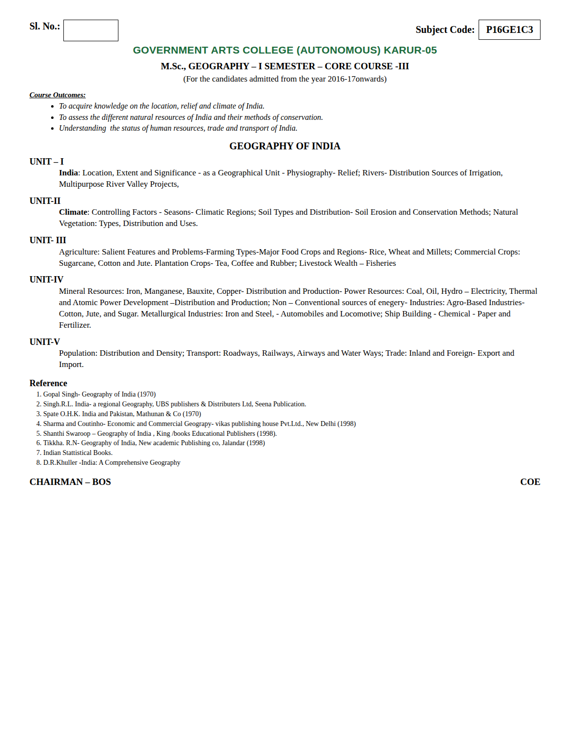Sl. No.:
Subject Code:P16GE1C3
GOVERNMENT ARTS COLLEGE (AUTONOMOUS) KARUR-05
M.Sc., GEOGRAPHY – I SEMESTER – CORE COURSE -III
(For the candidates admitted from the year 2016-17onwards)
Course Outcomes:
To acquire knowledge on the location, relief and climate of India.
To assess the different natural resources of India and their methods of conservation.
Understanding the status of human resources, trade and transport of India.
GEOGRAPHY OF INDIA
UNIT – I
India: Location, Extent and Significance - as a Geographical Unit - Physiography- Relief; Rivers- Distribution Sources of Irrigation, Multipurpose River Valley Projects,
UNIT-II
Climate: Controlling Factors - Seasons- Climatic Regions; Soil Types and Distribution- Soil Erosion and Conservation Methods; Natural Vegetation: Types, Distribution and Uses.
UNIT- III
Agriculture: Salient Features and Problems-Farming Types-Major Food Crops and Regions- Rice, Wheat and Millets; Commercial Crops: Sugarcane, Cotton and Jute. Plantation Crops- Tea, Coffee and Rubber; Livestock Wealth – Fisheries
UNIT-IV
Mineral Resources: Iron, Manganese, Bauxite, Copper- Distribution and Production- Power Resources: Coal, Oil, Hydro – Electricity, Thermal and Atomic Power Development –Distribution and Production; Non – Conventional sources of enegery- Industries: Agro-Based Industries- Cotton, Jute, and Sugar. Metallurgical Industries: Iron and Steel, - Automobiles and Locomotive; Ship Building - Chemical - Paper and Fertilizer.
UNIT-V
Population: Distribution and Density; Transport: Roadways, Railways, Airways and Water Ways; Trade: Inland and Foreign- Export and Import.
Reference
Gopal Singh- Geography of India (1970)
Singh.R.L. India- a regional Geography, UBS publishers & Distributers Ltd, Seena Publication.
Spate O.H.K. India and Pakistan, Mathunan & Co (1970)
Sharma and Coutinho- Economic and Commercial Geograpy- vikas publishing house Pvt.Ltd., New Delhi (1998)
Shanthi Swaroop – Geography of India , King /books Educational Publishers (1998).
Tikkha. R.N- Geography of India, New academic Publishing co, Jalandar (1998)
Indian Stattistical Books.
D.R.Khuller -India: A Comprehensive Geography
CHAIRMAN – BOS COE